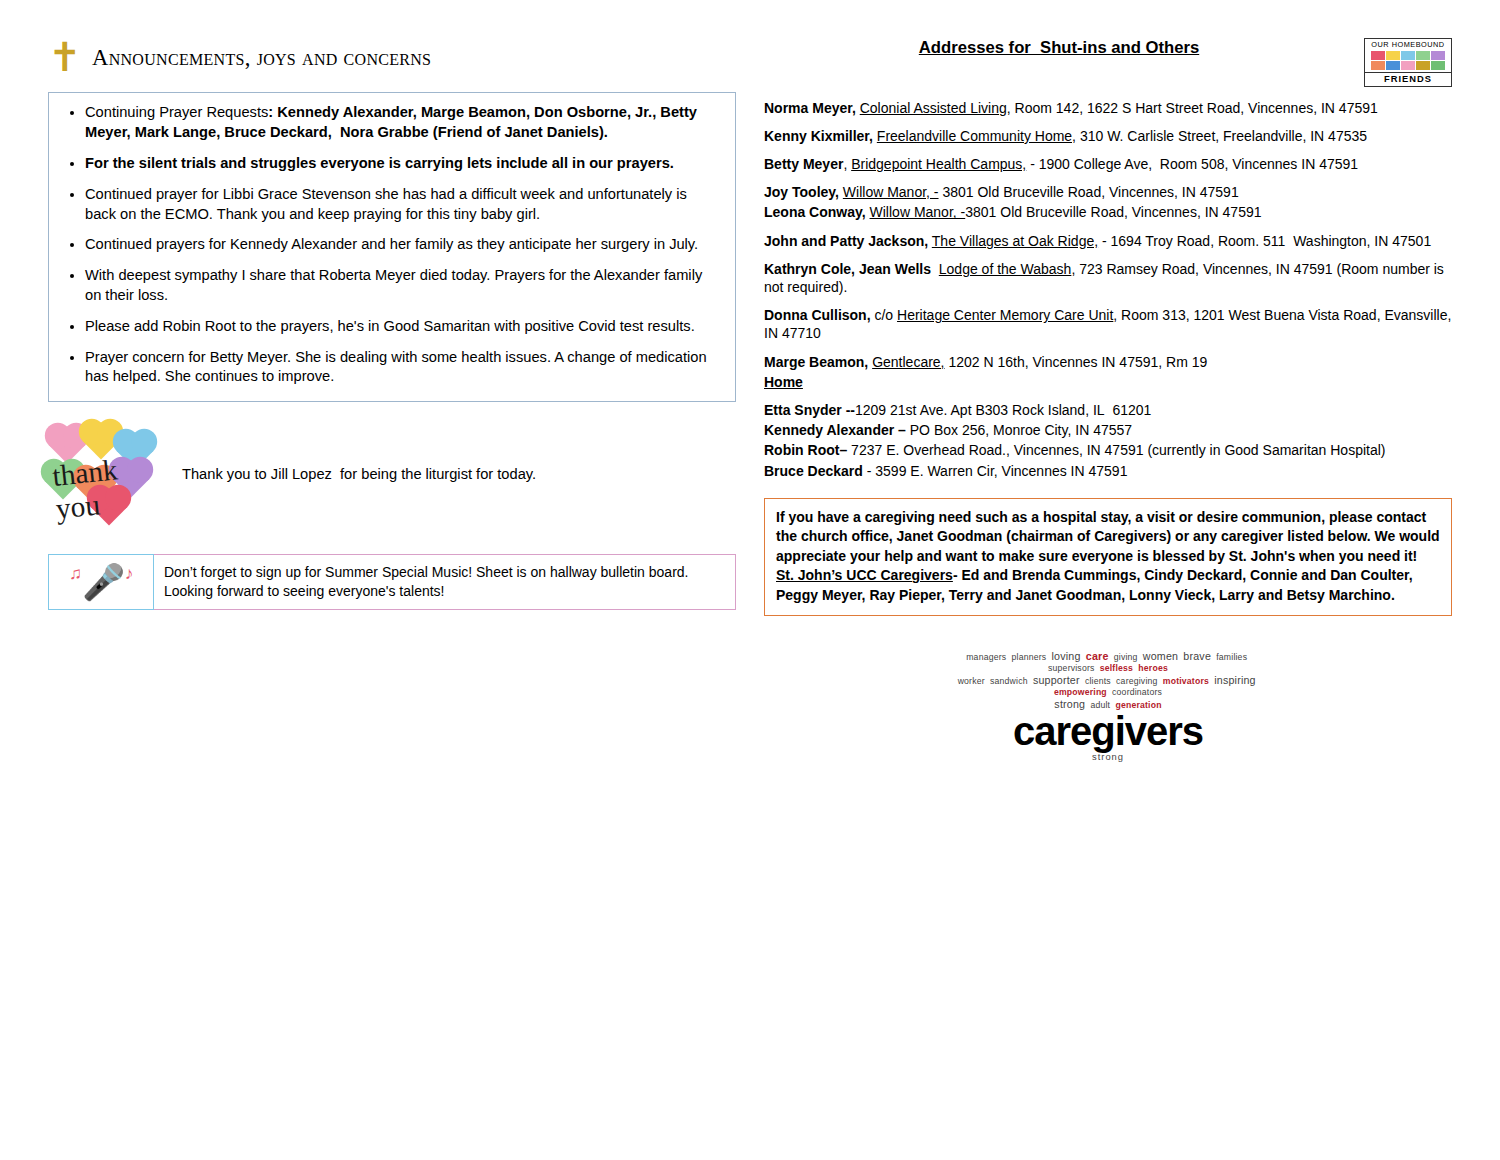✝
Announcements, joys and concerns
Continuing Prayer Requests: Kennedy Alexander, Marge Beamon, Don Osborne, Jr., Betty Meyer, Mark Lange, Bruce Deckard, Nora Grabbe (Friend of Janet Daniels).
For the silent trials and struggles everyone is carrying lets include all in our prayers.
Continued prayer for Libbi Grace Stevenson she has had a difficult week and unfortunately is back on the ECMO. Thank you and keep praying for this tiny baby girl.
Continued prayers for Kennedy Alexander and her family as they anticipate her surgery in July.
With deepest sympathy I share that Roberta Meyer died today. Prayers for the Alexander family on their loss.
Please add Robin Root to the prayers, he's in Good Samaritan with positive Covid test results.
Prayer concern for Betty Meyer. She is dealing with some health issues. A change of medication has helped. She continues to improve.
thank you
Thank you to Jill Lopez for being the liturgist for today.
♫🎤♪
Don’t forget to sign up for Summer Special Music! Sheet is on hallway bulletin board. Looking forward to seeing everyone's talents!
Addresses for Shut-ins and Others
OUR HOMEBOUND
FRIENDS
Norma Meyer, Colonial Assisted Living, Room 142, 1622 S Hart Street Road, Vincennes, IN 47591
Kenny Kixmiller, Freelandville Community Home, 310 W. Carlisle Street, Freelandville, IN 47535
Betty Meyer, Bridgepoint Health Campus, - 1900 College Ave, Room 508, Vincennes IN 47591
Joy Tooley, Willow Manor, - 3801 Old Bruceville Road, Vincennes, IN 47591
Leona Conway, Willow Manor, -3801 Old Bruceville Road, Vincennes, IN 47591
John and Patty Jackson, The Villages at Oak Ridge, - 1694 Troy Road, Room. 511 Washington, IN 47501
Kathryn Cole, Jean Wells Lodge of the Wabash, 723 Ramsey Road, Vincennes, IN 47591 (Room number is not required).
Donna Cullison, c/o Heritage Center Memory Care Unit, Room 313, 1201 West Buena Vista Road, Evansville, IN 47710
Marge Beamon, Gentlecare, 1202 N 16th, Vincennes IN 47591, Rm 19
Home
Etta Snyder --1209 21st Ave. Apt B303 Rock Island, IL 61201
Kennedy Alexander – PO Box 256, Monroe City, IN 47557
Robin Root– 7237 E. Overhead Road., Vincennes, IN 47591 (currently in Good Samaritan Hospital)
Bruce Deckard - 3599 E. Warren Cir, Vincennes IN 47591
If you have a caregiving need such as a hospital stay, a visit or desire communion, please contact the church office, Janet Goodman (chairman of Caregivers) or any caregiver listed below. We would appreciate your help and want to make sure everyone is blessed by St. John's when you need it! St. John’s UCC Caregivers- Ed and Brenda Cummings, Cindy Deckard, Connie and Dan Coulter, Peggy Meyer, Ray Pieper, Terry and Janet Goodman, Lonny Vieck, Larry and Betsy Marchino.
managers planners loving care giving women brave families supervisors selfless heroes
worker sandwich supporter clients caregiving motivators inspiring empowering coordinators
strong adult generation
caregivers
strong